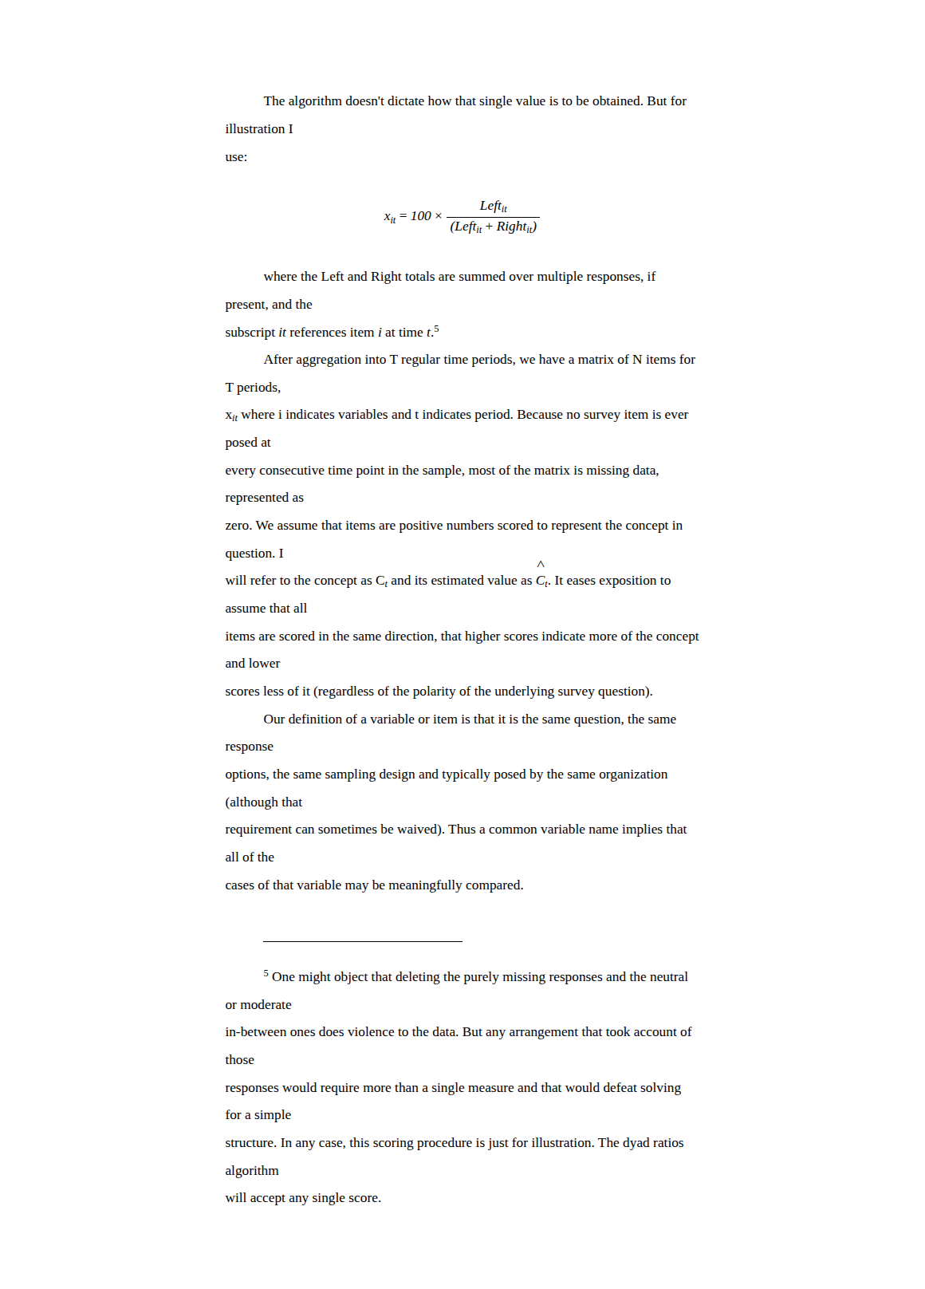The algorithm doesn't dictate how that single value is to be obtained. But for illustration I
use:
xit = 100 × Leftit (Leftit + Rightit)
where the Left and Right totals are summed over multiple responses, if present, and the
subscript it references item i at time t.5
After aggregation into T regular time periods, we have a matrix of N items for T periods,
xit where i indicates variables and t indicates period. Because no survey item is ever posed at
every consecutive time point in the sample, most of the matrix is missing data, represented as
zero. We assume that items are positive numbers scored to represent the concept in question. I
will refer to the concept as Ct and its estimated value as Ct. It eases exposition to assume that all
items are scored in the same direction, that higher scores indicate more of the concept and lower
scores less of it (regardless of the polarity of the underlying survey question).
Our definition of a variable or item is that it is the same question, the same response
options, the same sampling design and typically posed by the same organization (although that
requirement can sometimes be waived). Thus a common variable name implies that all of the
cases of that variable may be meaningfully compared.
5 One might object that deleting the purely missing responses and the neutral or moderate
in-between ones does violence to the data. But any arrangement that took account of those
responses would require more than a single measure and that would defeat solving for a simple
structure. In any case, this scoring procedure is just for illustration. The dyad ratios algorithm
will accept any single score.